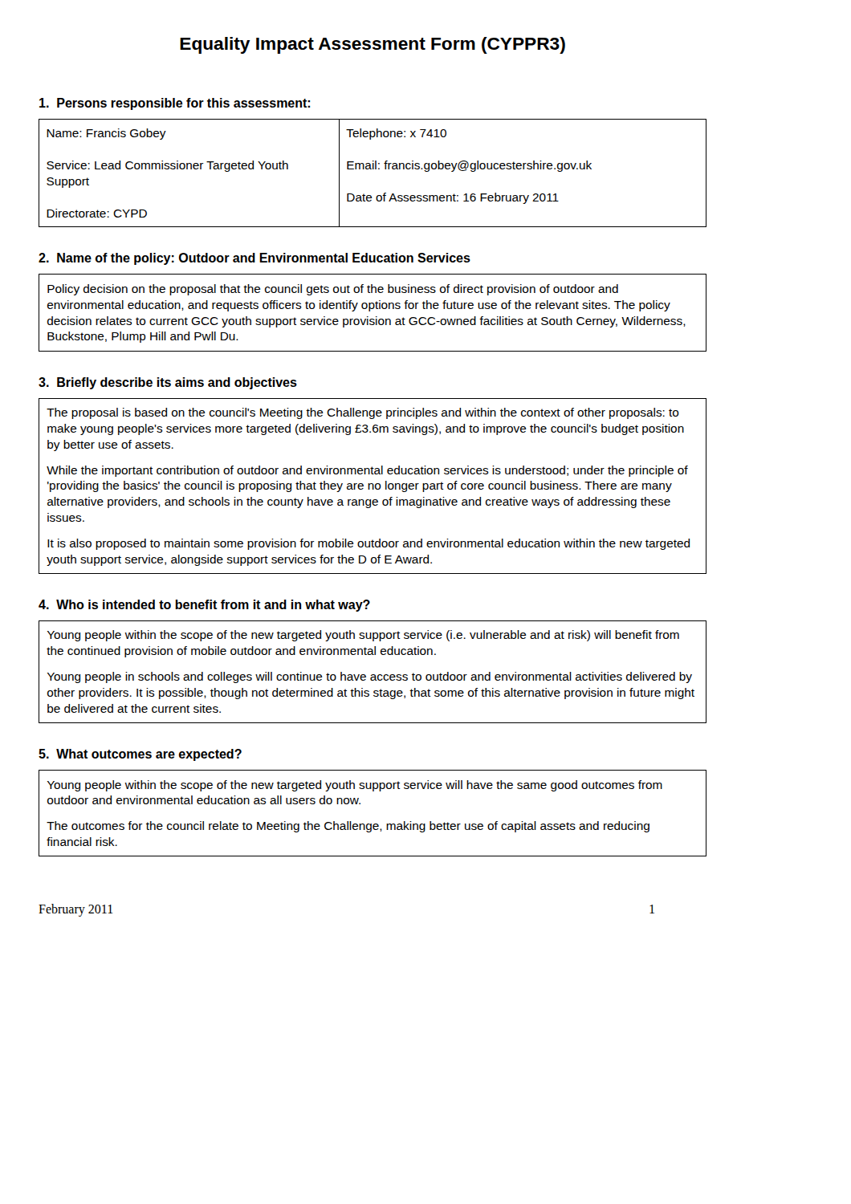Equality Impact Assessment Form (CYPPR3)
1. Persons responsible for this assessment:
| Name: Francis Gobey Service: Lead Commissioner Targeted Youth Support Directorate: CYPD | Telephone: x 7410 Email: francis.gobey@gloucestershire.gov.uk Date of Assessment: 16 February 2011 |
2. Name of the policy: Outdoor and Environmental Education Services
Policy decision on the proposal that the council gets out of the business of direct provision of outdoor and environmental education, and requests officers to identify options for the future use of the relevant sites. The policy decision relates to current GCC youth support service provision at GCC-owned facilities at South Cerney, Wilderness, Buckstone, Plump Hill and Pwll Du.
3. Briefly describe its aims and objectives
The proposal is based on the council's Meeting the Challenge principles and within the context of other proposals: to make young people's services more targeted (delivering £3.6m savings), and to improve the council's budget position by better use of assets.
While the important contribution of outdoor and environmental education services is understood; under the principle of 'providing the basics' the council is proposing that they are no longer part of core council business. There are many alternative providers, and schools in the county have a range of imaginative and creative ways of addressing these issues.
It is also proposed to maintain some provision for mobile outdoor and environmental education within the new targeted youth support service, alongside support services for the D of E Award.
4. Who is intended to benefit from it and in what way?
Young people within the scope of the new targeted youth support service (i.e. vulnerable and at risk) will benefit from the continued provision of mobile outdoor and environmental education.
Young people in schools and colleges will continue to have access to outdoor and environmental activities delivered by other providers. It is possible, though not determined at this stage, that some of this alternative provision in future might be delivered at the current sites.
5. What outcomes are expected?
Young people within the scope of the new targeted youth support service will have the same good outcomes from outdoor and environmental education as all users do now.
The outcomes for the council relate to Meeting the Challenge, making better use of capital assets and reducing financial risk.
February 2011 1